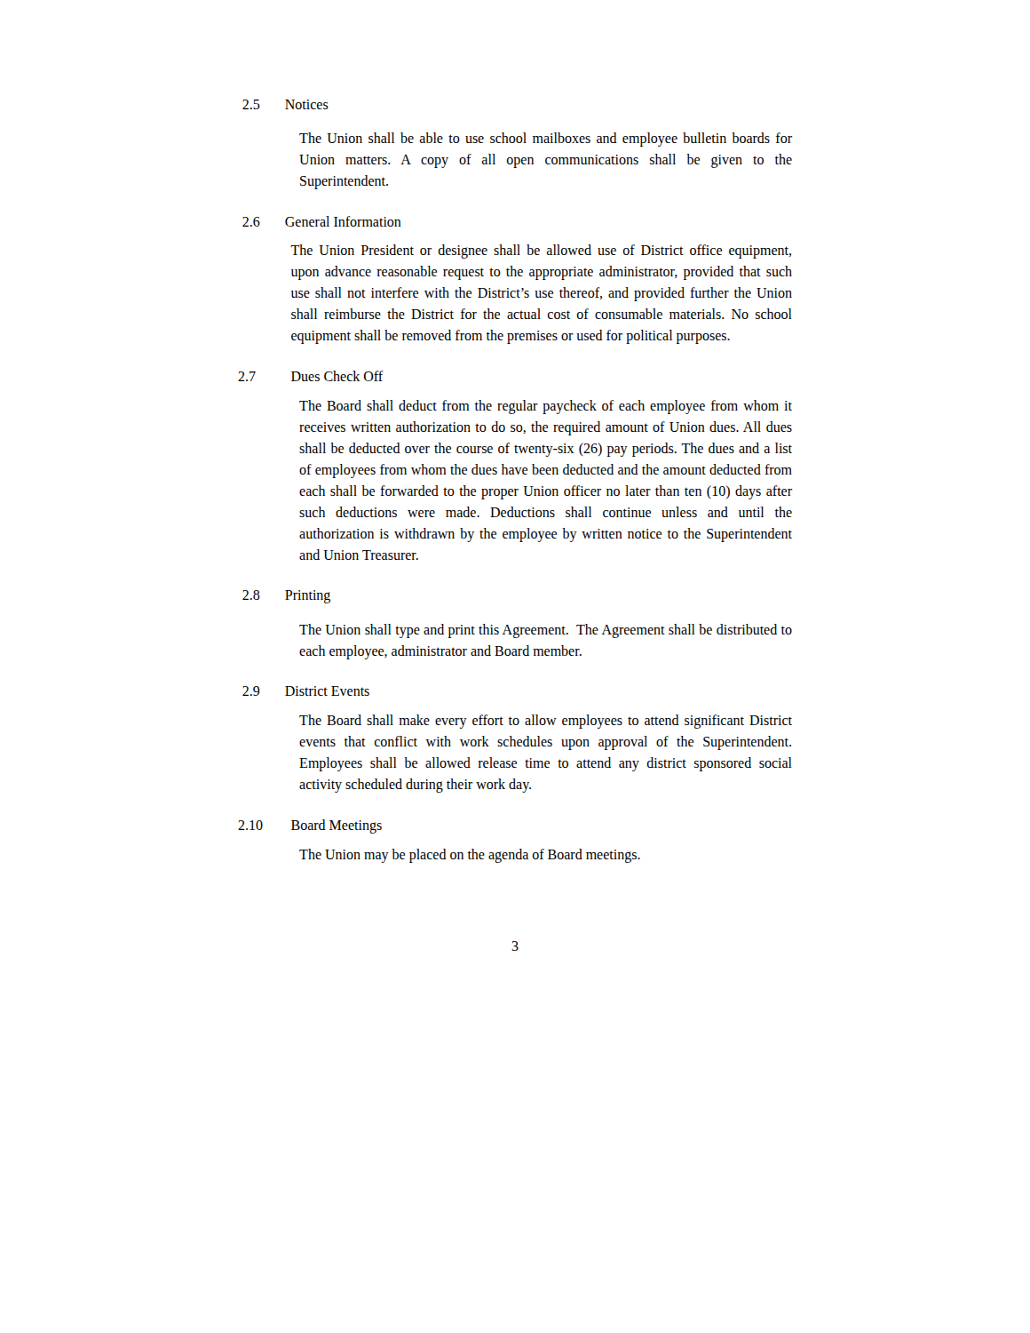2.5 Notices
The Union shall be able to use school mailboxes and employee bulletin boards for Union matters. A copy of all open communications shall be given to the Superintendent.
2.6 General Information
The Union President or designee shall be allowed use of District office equipment, upon advance reasonable request to the appropriate administrator, provided that such use shall not interfere with the District’s use thereof, and provided further the Union shall reimburse the District for the actual cost of consumable materials. No school equipment shall be removed from the premises or used for political purposes.
2.7 Dues Check Off
The Board shall deduct from the regular paycheck of each employee from whom it receives written authorization to do so, the required amount of Union dues. All dues shall be deducted over the course of twenty-six (26) pay periods. The dues and a list of employees from whom the dues have been deducted and the amount deducted from each shall be forwarded to the proper Union officer no later than ten (10) days after such deductions were made. Deductions shall continue unless and until the authorization is withdrawn by the employee by written notice to the Superintendent and Union Treasurer.
2.8 Printing
The Union shall type and print this Agreement. The Agreement shall be distributed to each employee, administrator and Board member.
2.9 District Events
The Board shall make every effort to allow employees to attend significant District events that conflict with work schedules upon approval of the Superintendent. Employees shall be allowed release time to attend any district sponsored social activity scheduled during their work day.
2.10 Board Meetings
The Union may be placed on the agenda of Board meetings.
3